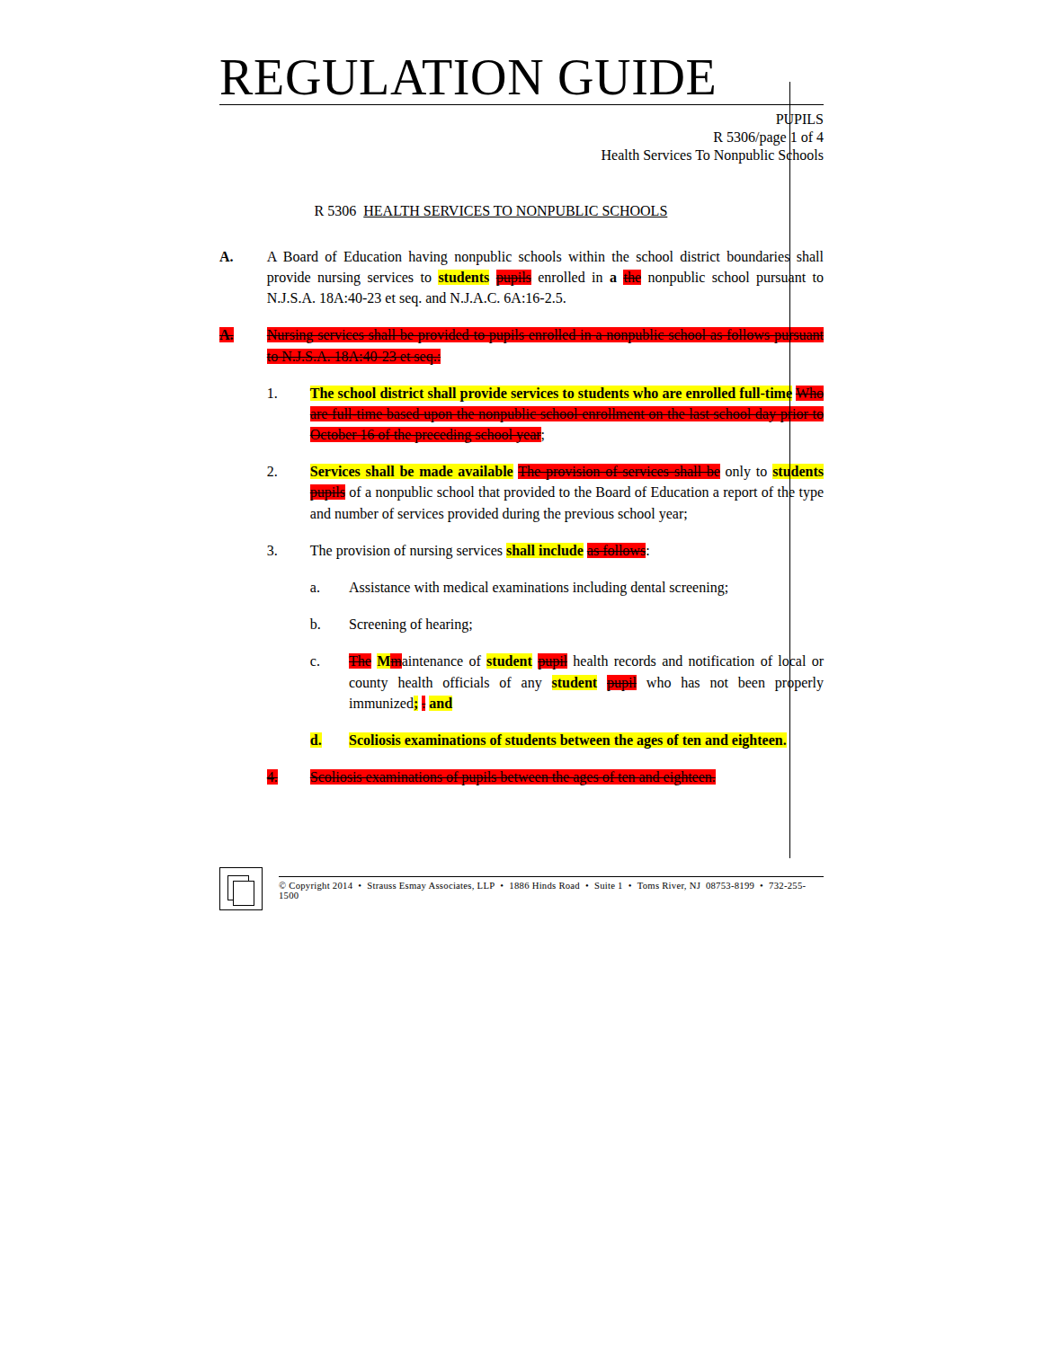REGULATION GUIDE
PUPILS
R 5306/page 1 of 4
Health Services To Nonpublic Schools
R 5306 HEALTH SERVICES TO NONPUBLIC SCHOOLS
A.
A Board of Education having nonpublic schools within the school district boundaries shall provide nursing services to students pupils enrolled in a the nonpublic school pursuant to N.J.S.A. 18A:40-23 et seq. and N.J.A.C. 6A:16-2.5.
A.
Nursing services shall be provided to pupils enrolled in a nonpublic school as follows pursuant to N.J.S.A. 18A:40-23 et seq.:
1.
The school district shall provide services to students who are enrolled full-time Who are full-time based upon the nonpublic school enrollment on the last school day prior to October 16 of the preceding school year;
2.
Services shall be made available The provision of services shall be only to students pupils of a nonpublic school that provided to the Board of Education a report of the type and number of services provided during the previous school year;
3.
The provision of nursing services shall include as follows:
a.
Assistance with medical examinations including dental screening;
b.
Screening of hearing;
c.
The Mmaintenance of student pupil health records and notification of local or county health officials of any student pupil who has not been properly immunized; . and
d.
Scoliosis examinations of students between the ages of ten and eighteen.
4.
Scoliosis examinations of pupils between the ages of ten and eighteen.
© Copyright 2014•Strauss Esmay Associates, LLP•1886 Hinds Road•Suite 1•Toms River, NJ 08753-8199•732-255-1500